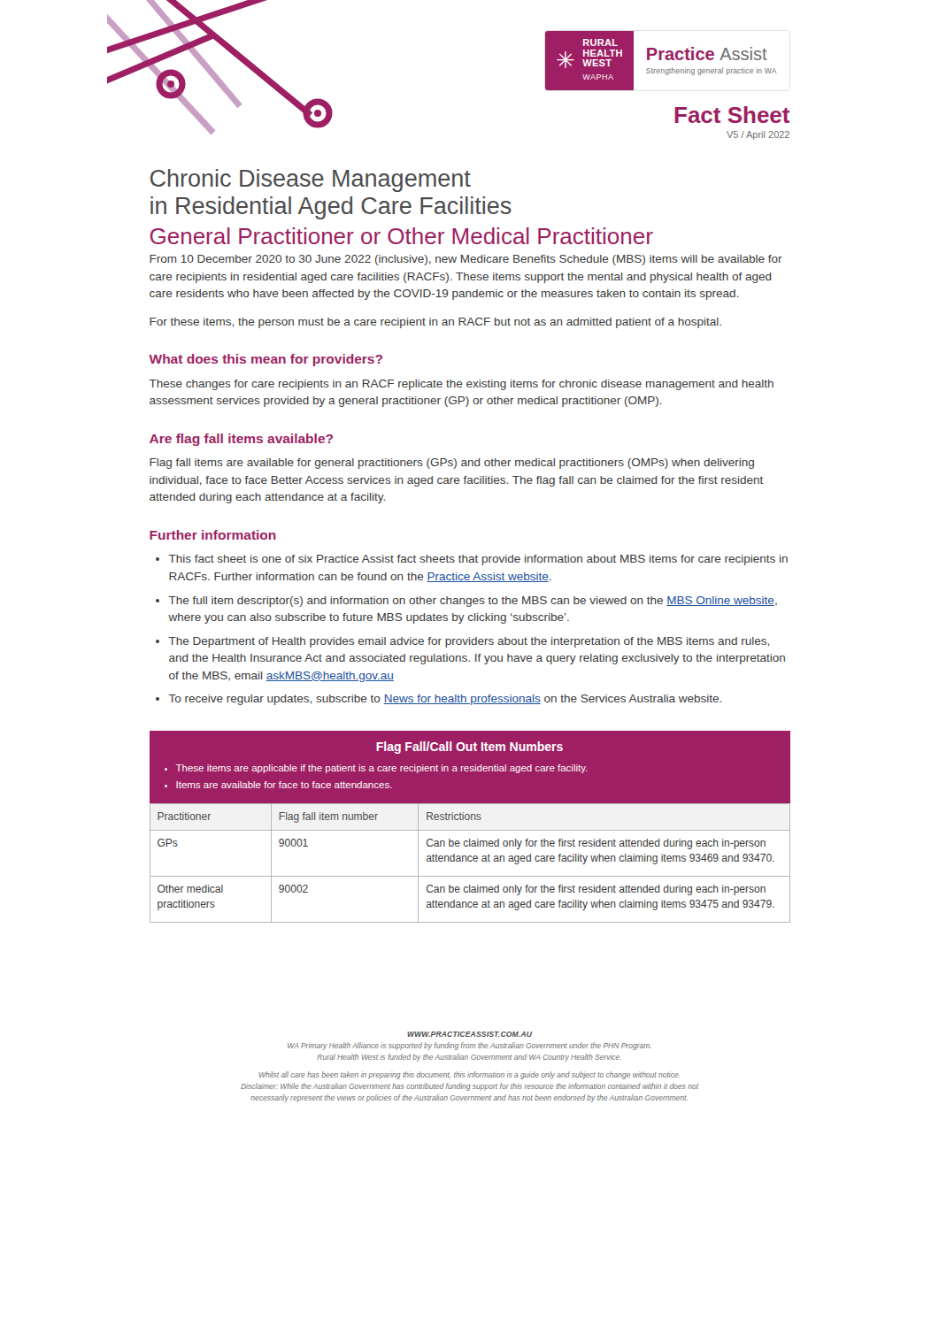✳
RURAL
HEALTH
WEST
WAPHA
Practice Assist
Strengthening general practice in WA
Fact Sheet
V5 / April 2022
Chronic Disease Management
in Residential Aged Care Facilities General Practitioner or Other Medical Practitioner
From 10 December 2020 to 30 June 2022 (inclusive), new Medicare Benefits Schedule (MBS) items will be available for care recipients in residential aged care facilities (RACFs). These items support the mental and physical health of aged care residents who have been affected by the COVID-19 pandemic or the measures taken to contain its spread.
For these items, the person must be a care recipient in an RACF but not as an admitted patient of a hospital.
What does this mean for providers?
These changes for care recipients in an RACF replicate the existing items for chronic disease management and health assessment services provided by a general practitioner (GP) or other medical practitioner (OMP).
Are flag fall items available?
Flag fall items are available for general practitioners (GPs) and other medical practitioners (OMPs) when delivering individual, face to face Better Access services in aged care facilities. The flag fall can be claimed for the first resident attended during each attendance at a facility.
Further information
This fact sheet is one of six Practice Assist fact sheets that provide information about MBS items for care recipients in RACFs. Further information can be found on the Practice Assist website.
The full item descriptor(s) and information on other changes to the MBS can be viewed on the MBS Online website, where you can also subscribe to future MBS updates by clicking ‘subscribe’.
The Department of Health provides email advice for providers about the interpretation of the MBS items and rules, and the Health Insurance Act and associated regulations. If you have a query relating exclusively to the interpretation of the MBS, email askMBS@health.gov.au
To receive regular updates, subscribe to News for health professionals on the Services Australia website.
Flag Fall/Call Out Item Numbers These items are applicable if the patient is a care recipient in a residential aged care facility. Items are available for face to face attendances.
| Practitioner | Flag fall item number | Restrictions |
| --- | --- | --- |
| GPs | 90001 | Can be claimed only for the first resident attended during each in-person attendance at an aged care facility when claiming items 93469 and 93470. |
| Other medical practitioners | 90002 | Can be claimed only for the first resident attended during each in-person attendance at an aged care facility when claiming items 93475 and 93479. |
WWW.PRACTICEASSIST.COM.AU
WA Primary Health Alliance is supported by funding from the Australian Government under the PHN Program.
Rural Health West is funded by the Australian Government and WA Country Health Service.
Whilst all care has been taken in preparing this document, this information is a guide only and subject to change without notice.
Disclaimer: While the Australian Government has contributed funding support for this resource the information contained within it does not
necessarily represent the views or policies of the Australian Government and has not been endorsed by the Australian Government.